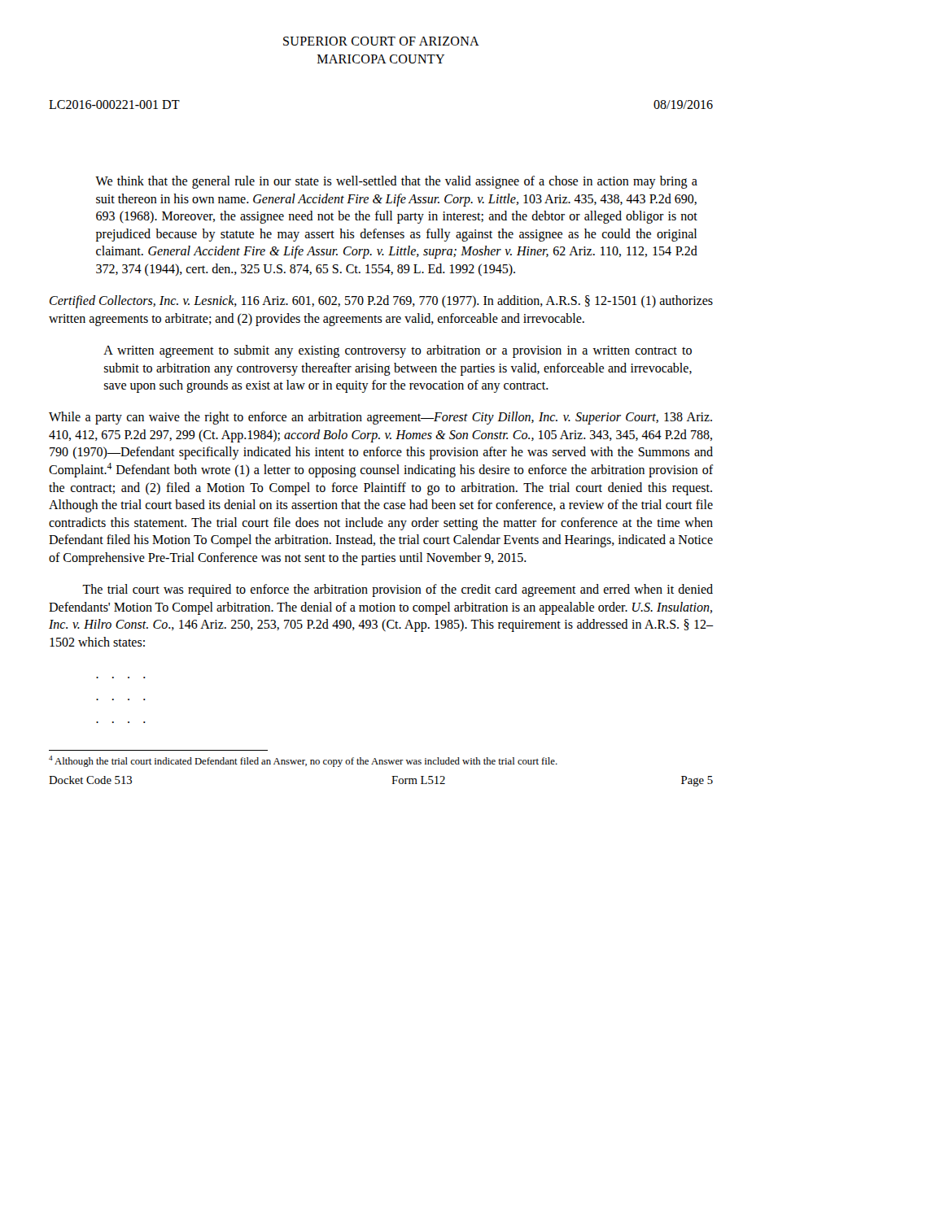SUPERIOR COURT OF ARIZONA
MARICOPA COUNTY
LC2016-000221-001 DT 08/19/2016
We think that the general rule in our state is well-settled that the valid assignee of a chose in action may bring a suit thereon in his own name. General Accident Fire & Life Assur. Corp. v. Little, 103 Ariz. 435, 438, 443 P.2d 690, 693 (1968). Moreover, the assignee need not be the full party in interest; and the debtor or alleged obligor is not prejudiced because by statute he may assert his defenses as fully against the assignee as he could the original claimant. General Accident Fire & Life Assur. Corp. v. Little, supra; Mosher v. Hiner, 62 Ariz. 110, 112, 154 P.2d 372, 374 (1944), cert. den., 325 U.S. 874, 65 S. Ct. 1554, 89 L. Ed. 1992 (1945).
Certified Collectors, Inc. v. Lesnick, 116 Ariz. 601, 602, 570 P.2d 769, 770 (1977). In addition, A.R.S. § 12-1501 (1) authorizes written agreements to arbitrate; and (2) provides the agreements are valid, enforceable and irrevocable.
A written agreement to submit any existing controversy to arbitration or a provision in a written contract to submit to arbitration any controversy thereafter arising between the parties is valid, enforceable and irrevocable, save upon such grounds as exist at law or in equity for the revocation of any contract.
While a party can waive the right to enforce an arbitration agreement—Forest City Dillon, Inc. v. Superior Court, 138 Ariz. 410, 412, 675 P.2d 297, 299 (Ct. App.1984); accord Bolo Corp. v. Homes & Son Constr. Co., 105 Ariz. 343, 345, 464 P.2d 788, 790 (1970)—Defendant specifically indicated his intent to enforce this provision after he was served with the Summons and Complaint.4 Defendant both wrote (1) a letter to opposing counsel indicating his desire to enforce the arbitration provision of the contract; and (2) filed a Motion To Compel to force Plaintiff to go to arbitration. The trial court denied this request. Although the trial court based its denial on its assertion that the case had been set for conference, a review of the trial court file contradicts this statement. The trial court file does not include any order setting the matter for conference at the time when Defendant filed his Motion To Compel the arbitration. Instead, the trial court Calendar Events and Hearings, indicated a Notice of Comprehensive Pre-Trial Conference was not sent to the parties until November 9, 2015.
The trial court was required to enforce the arbitration provision of the credit card agreement and erred when it denied Defendants' Motion To Compel arbitration. The denial of a motion to compel arbitration is an appealable order. U.S. Insulation, Inc. v. Hilro Const. Co., 146 Ariz. 250, 253, 705 P.2d 490, 493 (Ct. App. 1985). This requirement is addressed in A.R.S. § 12–1502 which states:
. . . .
. . . .
. . . .
4 Although the trial court indicated Defendant filed an Answer, no copy of the Answer was included with the trial court file.
Docket Code 513 Form L512 Page 5